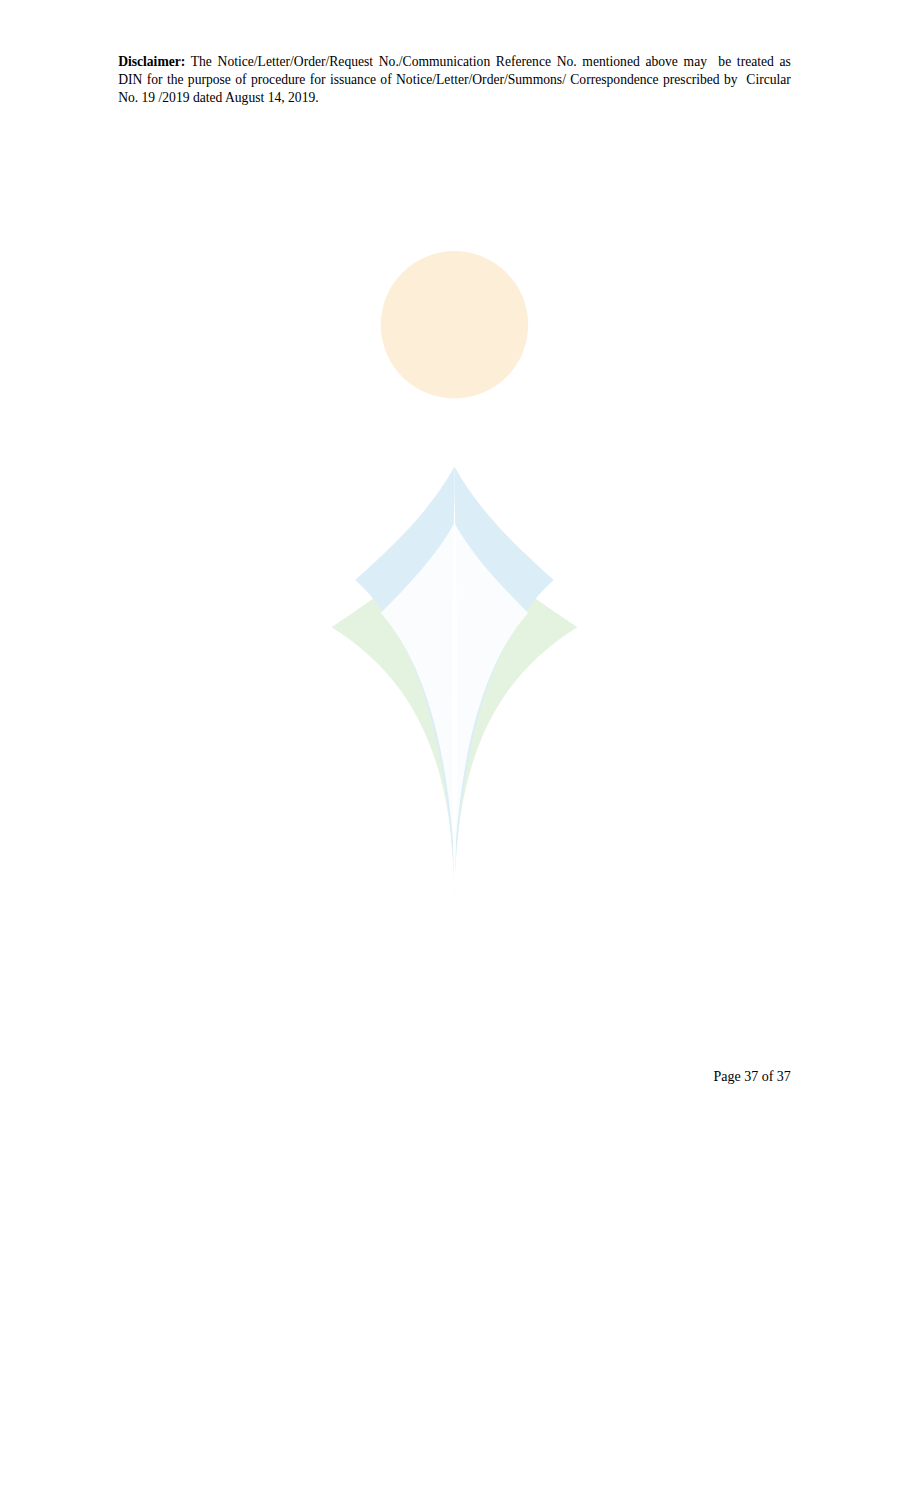Disclaimer: The Notice/Letter/Order/Request No./Communication Reference No. mentioned above may be treated as DIN for the purpose of procedure for issuance of Notice/Letter/Order/Summons/ Correspondence prescribed by Circular No. 19 /2019 dated August 14, 2019.
Page 37 of 37